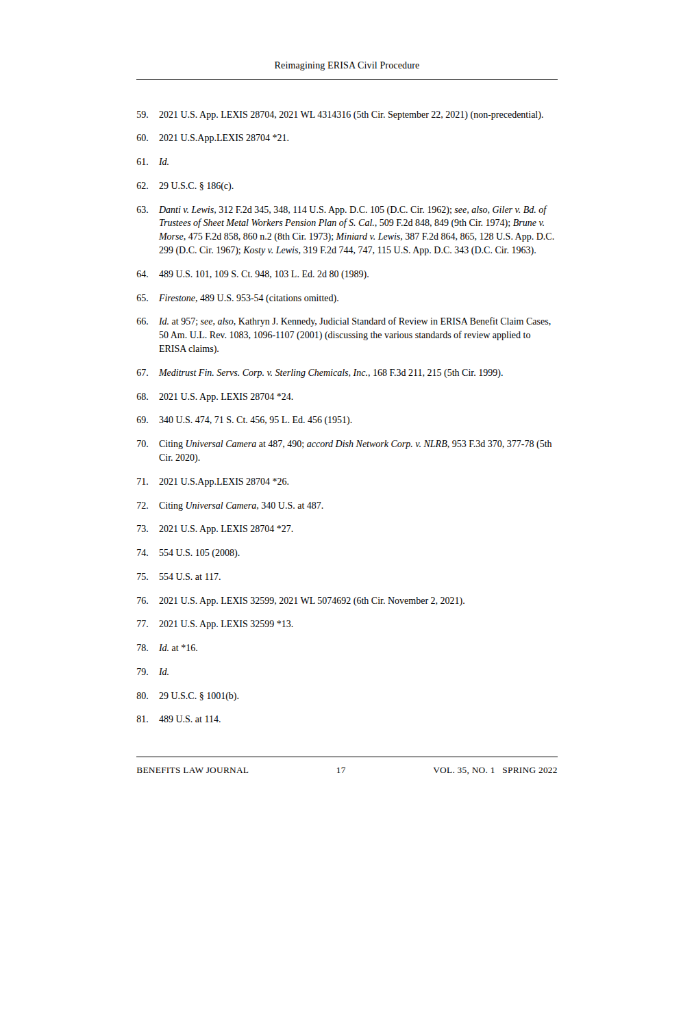Reimagining ERISA Civil Procedure
59. 2021 U.S. App. LEXIS 28704, 2021 WL 4314316 (5th Cir. September 22, 2021) (non-precedential).
60. 2021 U.S.App.LEXIS 28704 *21.
61. Id.
62. 29 U.S.C. § 186(c).
63. Danti v. Lewis, 312 F.2d 345, 348, 114 U.S. App. D.C. 105 (D.C. Cir. 1962); see, also, Giler v. Bd. of Trustees of Sheet Metal Workers Pension Plan of S. Cal., 509 F.2d 848, 849 (9th Cir. 1974); Brune v. Morse, 475 F.2d 858, 860 n.2 (8th Cir. 1973); Miniard v. Lewis, 387 F.2d 864, 865, 128 U.S. App. D.C. 299 (D.C. Cir. 1967); Kosty v. Lewis, 319 F.2d 744, 747, 115 U.S. App. D.C. 343 (D.C. Cir. 1963).
64. 489 U.S. 101, 109 S. Ct. 948, 103 L. Ed. 2d 80 (1989).
65. Firestone, 489 U.S. 953-54 (citations omitted).
66. Id. at 957; see, also, Kathryn J. Kennedy, Judicial Standard of Review in ERISA Benefit Claim Cases, 50 Am. U.L. Rev. 1083, 1096-1107 (2001) (discussing the various standards of review applied to ERISA claims).
67. Meditrust Fin. Servs. Corp. v. Sterling Chemicals, Inc., 168 F.3d 211, 215 (5th Cir. 1999).
68. 2021 U.S. App. LEXIS 28704 *24.
69. 340 U.S. 474, 71 S. Ct. 456, 95 L. Ed. 456 (1951).
70. Citing Universal Camera at 487, 490; accord Dish Network Corp. v. NLRB, 953 F.3d 370, 377-78 (5th Cir. 2020).
71. 2021 U.S.App.LEXIS 28704 *26.
72. Citing Universal Camera, 340 U.S. at 487.
73. 2021 U.S. App. LEXIS 28704 *27.
74. 554 U.S. 105 (2008).
75. 554 U.S. at 117.
76. 2021 U.S. App. LEXIS 32599, 2021 WL 5074692 (6th Cir. November 2, 2021).
77. 2021 U.S. App. LEXIS 32599 *13.
78. Id. at *16.
79. Id.
80. 29 U.S.C. § 1001(b).
81. 489 U.S. at 114.
BENEFITS LAW JOURNAL 17 VOL. 35, NO. 1 SPRING 2022